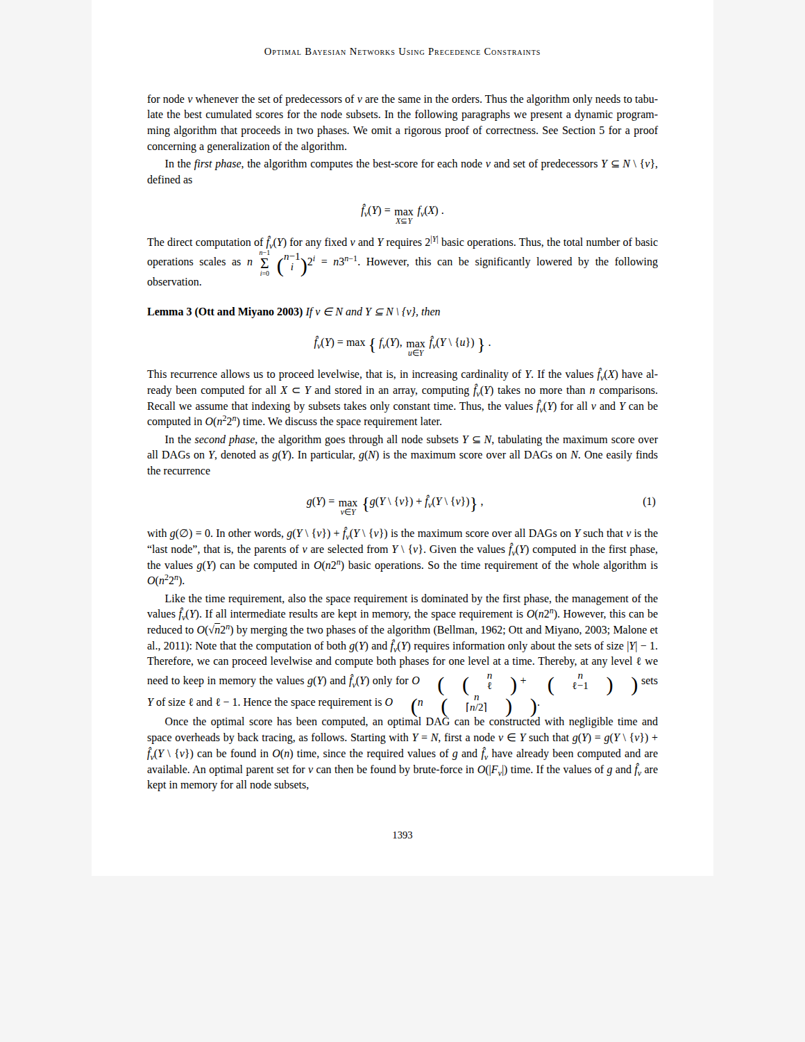Optimal Bayesian Networks Using Precedence Constraints
for node v whenever the set of predecessors of v are the same in the orders. Thus the algorithm only needs to tabulate the best cumulated scores for the node subsets. In the following paragraphs we present a dynamic programming algorithm that proceeds in two phases. We omit a rigorous proof of correctness. See Section 5 for a proof concerning a generalization of the algorithm.
In the first phase, the algorithm computes the best-score for each node v and set of predecessors Y ⊆ N \ {v}, defined as
f̂v(Y) = maxX⊆Y fv(X) .
The direct computation of f̂v(Y) for any fixed v and Y requires 2|Y| basic operations. Thus, the total number of basic operations scales as n Σn−1 i=0 (n−1 i) 2i = n3n−1. However, this can be significantly lowered by the following observation.
Lemma 3 (Ott and Miyano 2003) If v ∈ N and Y ⊆ N \ {v}, then
f̂v(Y) = max { fv(Y), maxu∈Y f̂v(Y \ {u}) } .
This recurrence allows us to proceed levelwise, that is, in increasing cardinality of Y. If the values f̂v(X) have already been computed for all X ⊂ Y and stored in an array, computing f̂v(Y) takes no more than n comparisons. Recall we assume that indexing by subsets takes only constant time. Thus, the values f̂v(Y) for all v and Y can be computed in O(n22n) time. We discuss the space requirement later.
In the second phase, the algorithm goes through all node subsets Y ⊆ N, tabulating the maximum score over all DAGs on Y, denoted as g(Y). In particular, g(N) is the maximum score over all DAGs on N. One easily finds the recurrence
(1) g(Y) = maxv∈Y {g(Y \ {v}) + f̂v(Y \ {v})} ,
with g(∅) = 0. In other words, g(Y \ {v}) + f̂v(Y \ {v}) is the maximum score over all DAGs on Y such that v is the “last node”, that is, the parents of v are selected from Y \ {v}. Given the values f̂v(Y) computed in the first phase, the values g(Y) can be computed in O(n2n) basic operations. So the time requirement of the whole algorithm is O(n22n).
Like the time requirement, also the space requirement is dominated by the first phase, the management of the values f̂v(Y). If all intermediate results are kept in memory, the space requirement is O(n2n). However, this can be reduced to O(√n2n) by merging the two phases of the algorithm (Bellman, 1962; Ott and Miyano, 2003; Malone et al., 2011): Note that the computation of both g(Y) and f̂v(Y) requires information only about the sets of size |Y| − 1. Therefore, we can proceed levelwise and compute both phases for one level at a time. Thereby, at any level ℓ we need to keep in memory the values g(Y) and f̂v(Y) only for O((nℓ) + (nℓ−1)) sets Y of size ℓ and ℓ − 1. Hence the space requirement is O(n(n⌈n/2⌉)).
Once the optimal score has been computed, an optimal DAG can be constructed with negligible time and space overheads by back tracing, as follows. Starting with Y = N, first a node v ∈ Y such that g(Y) = g(Y \ {v}) + f̂v(Y \ {v}) can be found in O(n) time, since the required values of g and f̂v have already been computed and are available. An optimal parent set for v can then be found by brute-force in O(|Fv|) time. If the values of g and f̂v are kept in memory for all node subsets,
1393